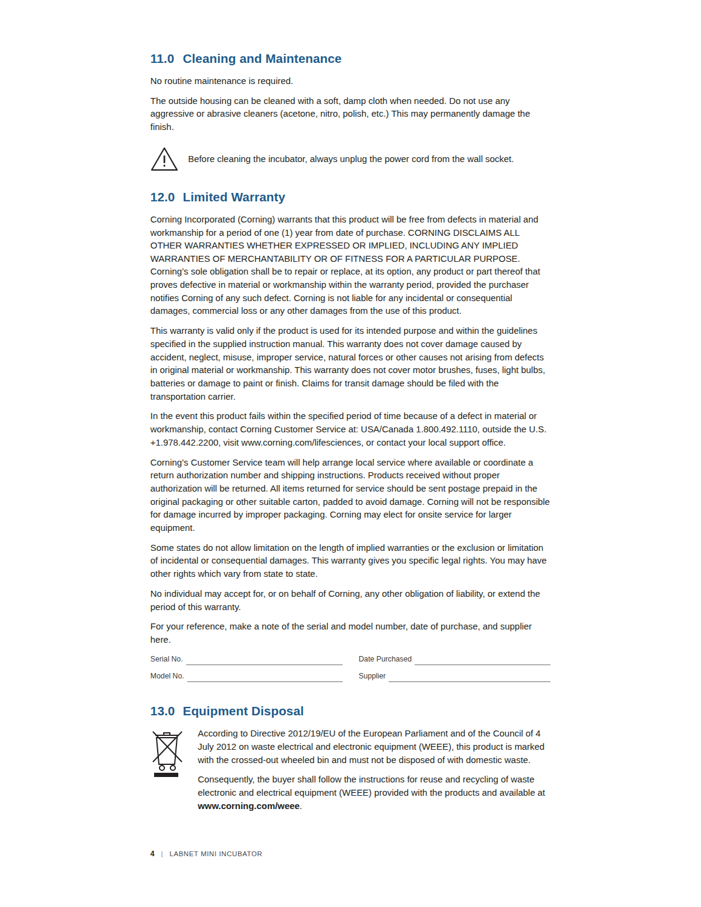11.0 Cleaning and Maintenance
No routine maintenance is required.
The outside housing can be cleaned with a soft, damp cloth when needed. Do not use any aggressive or abrasive cleaners (acetone, nitro, polish, etc.) This may permanently damage the finish.
Before cleaning the incubator, always unplug the power cord from the wall socket.
12.0 Limited Warranty
Corning Incorporated (Corning) warrants that this product will be free from defects in material and workmanship for a period of one (1) year from date of purchase. CORNING DISCLAIMS ALL OTHER WARRANTIES WHETHER EXPRESSED OR IMPLIED, INCLUDING ANY IMPLIED WARRANTIES OF MERCHANTABILITY OR OF FITNESS FOR A PARTICULAR PURPOSE. Corning’s sole obligation shall be to repair or replace, at its option, any product or part thereof that proves defective in material or workmanship within the warranty period, provided the purchaser notifies Corning of any such defect. Corning is not liable for any incidental or consequential damages, commercial loss or any other damages from the use of this product.
This warranty is valid only if the product is used for its intended purpose and within the guidelines specified in the supplied instruction manual. This warranty does not cover damage caused by accident, neglect, misuse, improper service, natural forces or other causes not arising from defects in original material or workmanship. This warranty does not cover motor brushes, fuses, light bulbs, batteries or damage to paint or finish. Claims for transit damage should be filed with the transportation carrier.
In the event this product fails within the specified period of time because of a defect in material or workmanship, contact Corning Customer Service at: USA/Canada 1.800.492.1110, outside the U.S. +1.978.442.2200, visit www.corning.com/lifesciences, or contact your local support office.
Corning’s Customer Service team will help arrange local service where available or coordinate a return authorization number and shipping instructions. Products received without proper authorization will be returned. All items returned for service should be sent postage prepaid in the original packaging or other suitable carton, padded to avoid damage. Corning will not be responsible for damage incurred by improper packaging. Corning may elect for onsite service for larger equipment.
Some states do not allow limitation on the length of implied warranties or the exclusion or limitation of incidental or consequential damages. This warranty gives you specific legal rights. You may have other rights which vary from state to state.
No individual may accept for, or on behalf of Corning, any other obligation of liability, or extend the period of this warranty.
For your reference, make a note of the serial and model number, date of purchase, and supplier here.
Serial No.
Date Purchased
Model No.
Supplier
13.0 Equipment Disposal
According to Directive 2012/19/EU of the European Parliament and of the Council of 4 July 2012 on waste electrical and electronic equipment (WEEE), this product is marked with the crossed-out wheeled bin and must not be disposed of with domestic waste.
Consequently, the buyer shall follow the instructions for reuse and recycling of waste electronic and electrical equipment (WEEE) provided with the products and available at www.corning.com/weee.
4 | LABNET MINI INCUBATOR